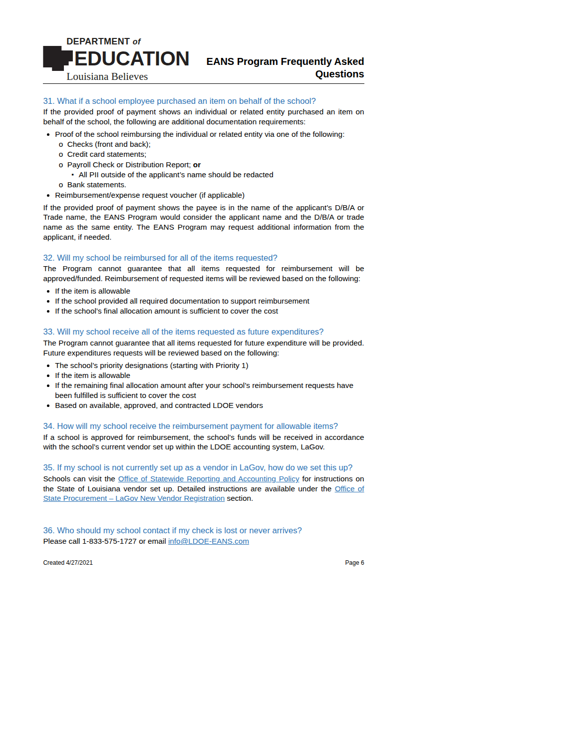DEPARTMENT of EDUCATION Louisiana Believes
EANS Program Frequently Asked Questions
31. What if a school employee purchased an item on behalf of the school?
If the provided proof of payment shows an individual or related entity purchased an item on behalf of the school, the following are additional documentation requirements:
Proof of the school reimbursing the individual or related entity via one of the following:
Checks (front and back);
Credit card statements;
Payroll Check or Distribution Report; or
All PII outside of the applicant’s name should be redacted
Bank statements.
Reimbursement/expense request voucher (if applicable)
If the provided proof of payment shows the payee is in the name of the applicant’s D/B/A or Trade name, the EANS Program would consider the applicant name and the D/B/A or trade name as the same entity. The EANS Program may request additional information from the applicant, if needed.
32. Will my school be reimbursed for all of the items requested?
The Program cannot guarantee that all items requested for reimbursement will be approved/funded. Reimbursement of requested items will be reviewed based on the following:
If the item is allowable
If the school provided all required documentation to support reimbursement
If the school’s final allocation amount is sufficient to cover the cost
33. Will my school receive all of the items requested as future expenditures?
The Program cannot guarantee that all items requested for future expenditure will be provided. Future expenditures requests will be reviewed based on the following:
The school’s priority designations (starting with Priority 1)
If the item is allowable
If the remaining final allocation amount after your school’s reimbursement requests have been fulfilled is sufficient to cover the cost
Based on available, approved, and contracted LDOE vendors
34. How will my school receive the reimbursement payment for allowable items?
If a school is approved for reimbursement, the school’s funds will be received in accordance with the school’s current vendor set up within the LDOE accounting system, LaGov.
35. If my school is not currently set up as a vendor in LaGov, how do we set this up?
Schools can visit the Office of Statewide Reporting and Accounting Policy for instructions on the State of Louisiana vendor set up. Detailed instructions are available under the Office of State Procurement – LaGov New Vendor Registration section.
36. Who should my school contact if my check is lost or never arrives?
Please call 1-833-575-1727 or email info@LDOE-EANS.com
Created 4/27/2021 Page 6